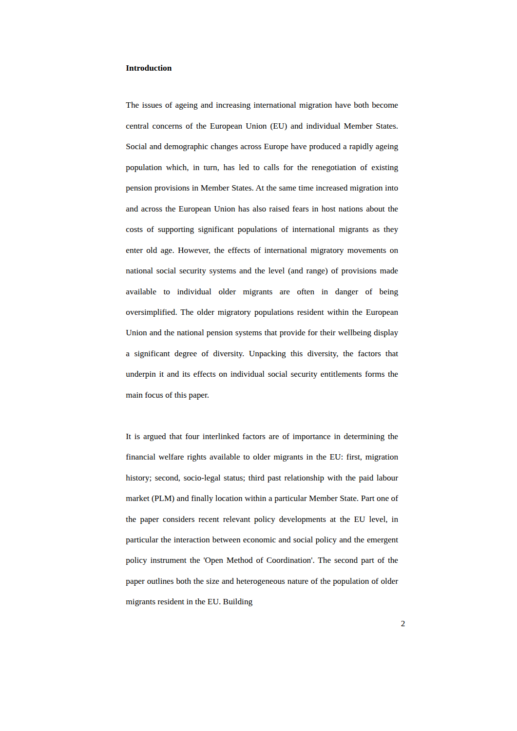Introduction
The issues of ageing and increasing international migration have both become central concerns of the European Union (EU) and individual Member States. Social and demographic changes across Europe have produced a rapidly ageing population which, in turn, has led to calls for the renegotiation of existing pension provisions in Member States. At the same time increased migration into and across the European Union has also raised fears in host nations about the costs of supporting significant populations of international migrants as they enter old age. However, the effects of international migratory movements on national social security systems and the level (and range) of provisions made available to individual older migrants are often in danger of being oversimplified. The older migratory populations resident within the European Union and the national pension systems that provide for their wellbeing display a significant degree of diversity. Unpacking this diversity, the factors that underpin it and its effects on individual social security entitlements forms the main focus of this paper.
It is argued that four interlinked factors are of importance in determining the financial welfare rights available to older migrants in the EU: first, migration history; second, socio-legal status; third past relationship with the paid labour market (PLM) and finally location within a particular Member State. Part one of the paper considers recent relevant policy developments at the EU level, in particular the interaction between economic and social policy and the emergent policy instrument the 'Open Method of Coordination'. The second part of the paper outlines both the size and heterogeneous nature of the population of older migrants resident in the EU. Building
2